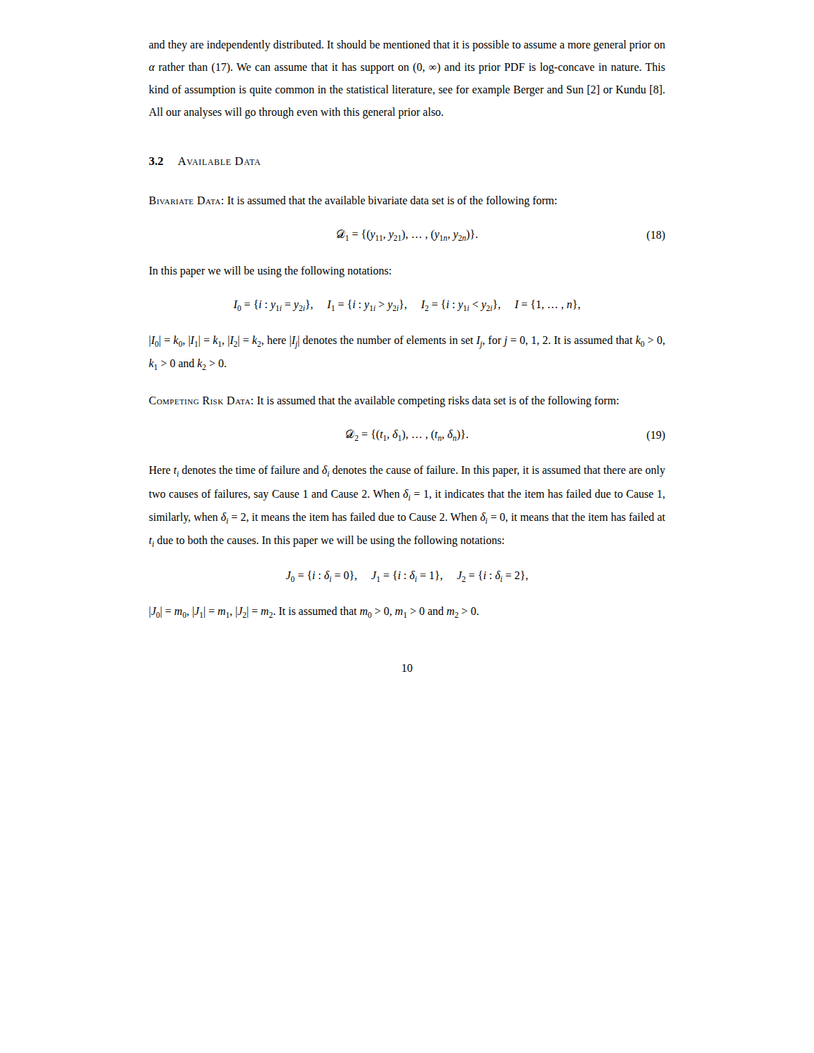and they are independently distributed. It should be mentioned that it is possible to assume a more general prior on α rather than (17). We can assume that it has support on (0, ∞) and its prior PDF is log-concave in nature. This kind of assumption is quite common in the statistical literature, see for example Berger and Sun [2] or Kundu [8]. All our analyses will go through even with this general prior also.
3.2 Available Data
Bivariate Data: It is assumed that the available bivariate data set is of the following form:
𝒟1 = {(y11, y21), … , (y1n, y2n)}. (18)
In this paper we will be using the following notations:
I0 = {i : y1i = y2i}, I1 = {i : y1i > y2i}, I2 = {i : y1i < y2i}, I = {1, … , n},
|I0| = k0, |I1| = k1, |I2| = k2, here |Ij| denotes the number of elements in set Ij, for j = 0, 1, 2. It is assumed that k0 > 0, k1 > 0 and k2 > 0.
Competing Risk Data: It is assumed that the available competing risks data set is of the following form:
𝒟2 = {(t1, δ1), … , (tn, δn)}. (19)
Here ti denotes the time of failure and δi denotes the cause of failure. In this paper, it is assumed that there are only two causes of failures, say Cause 1 and Cause 2. When δi = 1, it indicates that the item has failed due to Cause 1, similarly, when δi = 2, it means the item has failed due to Cause 2. When δi = 0, it means that the item has failed at ti due to both the causes. In this paper we will be using the following notations:
J0 = {i : δi = 0}, J1 = {i : δi = 1}, J2 = {i : δi = 2},
|J0| = m0, |J1| = m1, |J2| = m2. It is assumed that m0 > 0, m1 > 0 and m2 > 0.
10